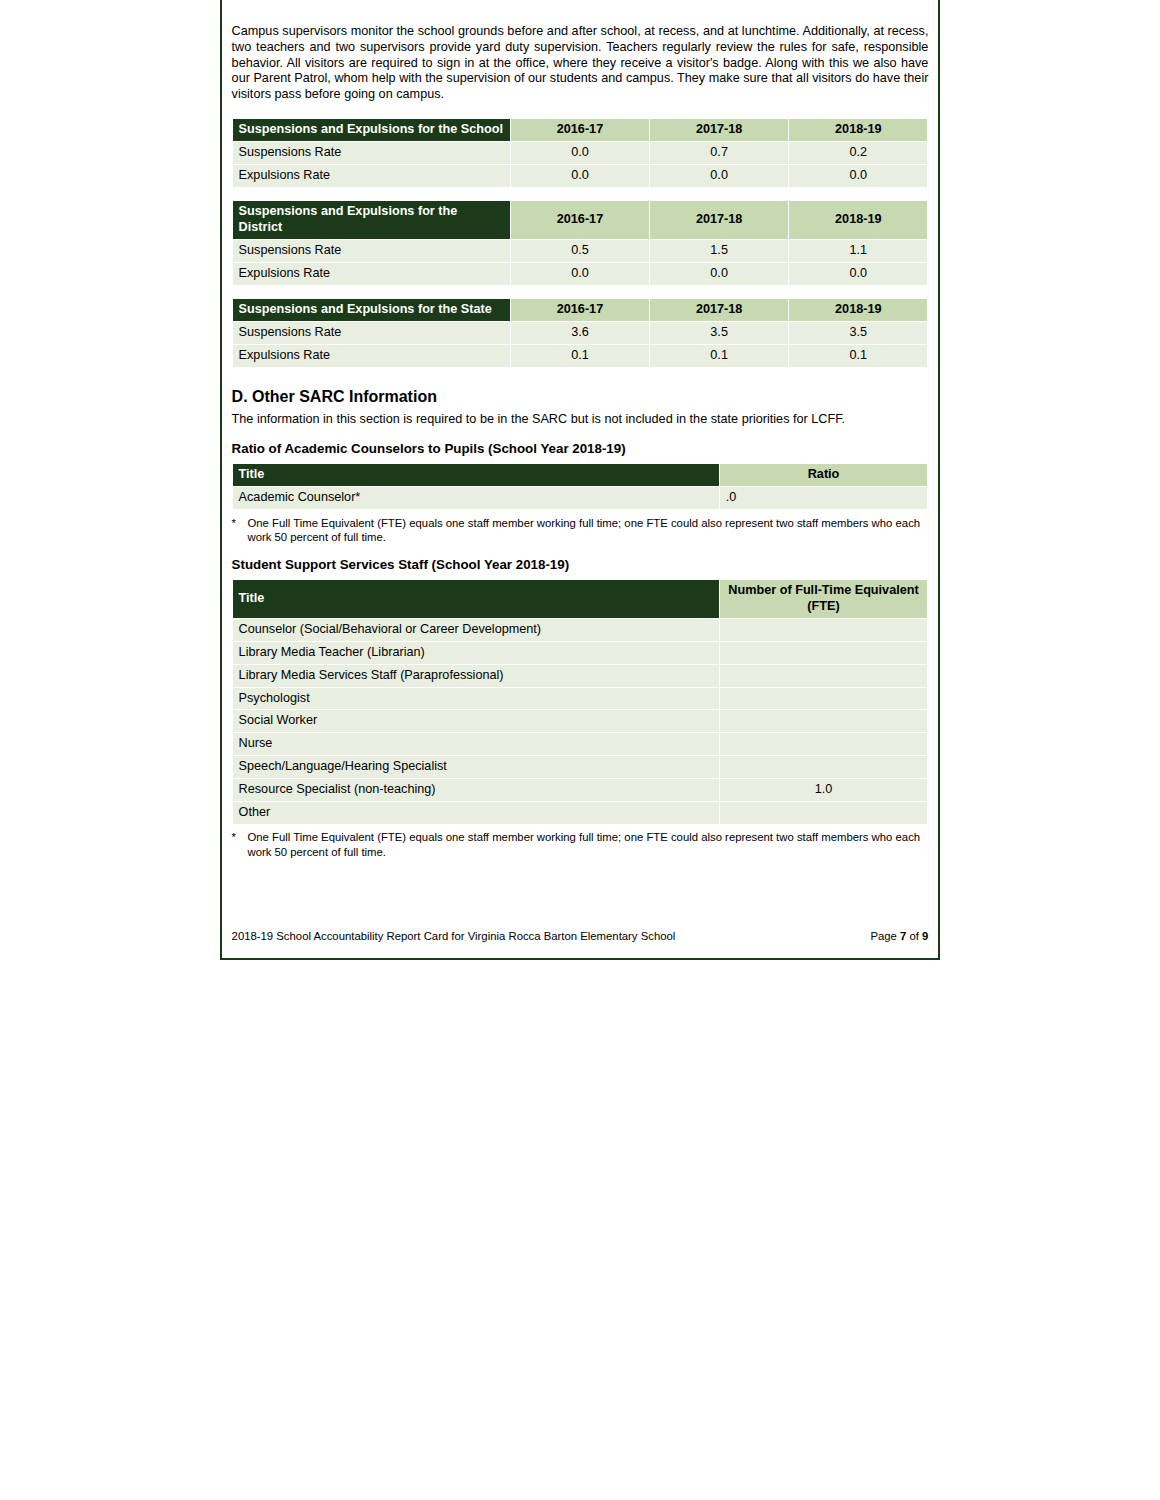Campus supervisors monitor the school grounds before and after school, at recess, and at lunchtime. Additionally, at recess, two teachers and two supervisors provide yard duty supervision. Teachers regularly review the rules for safe, responsible behavior. All visitors are required to sign in at the office, where they receive a visitor's badge. Along with this we also have our Parent Patrol, whom help with the supervision of our students and campus. They make sure that all visitors do have their visitors pass before going on campus.
| Suspensions and Expulsions for the School | 2016-17 | 2017-18 | 2018-19 |
| --- | --- | --- | --- |
| Suspensions Rate | 0.0 | 0.7 | 0.2 |
| Expulsions Rate | 0.0 | 0.0 | 0.0 |
| Suspensions and Expulsions for the District | 2016-17 | 2017-18 | 2018-19 |
| --- | --- | --- | --- |
| Suspensions Rate | 0.5 | 1.5 | 1.1 |
| Expulsions Rate | 0.0 | 0.0 | 0.0 |
| Suspensions and Expulsions for the State | 2016-17 | 2017-18 | 2018-19 |
| --- | --- | --- | --- |
| Suspensions Rate | 3.6 | 3.5 | 3.5 |
| Expulsions Rate | 0.1 | 0.1 | 0.1 |
D. Other SARC Information
The information in this section is required to be in the SARC but is not included in the state priorities for LCFF.
Ratio of Academic Counselors to Pupils (School Year 2018-19)
| Title | Ratio |
| --- | --- |
| Academic Counselor* | .0 |
*One Full Time Equivalent (FTE) equals one staff member working full time; one FTE could also represent two staff members who each work 50 percent of full time.
Student Support Services Staff (School Year 2018-19)
| Title | Number of Full-Time Equivalent (FTE) |
| --- | --- |
| Counselor (Social/Behavioral or Career Development) | |
| Library Media Teacher (Librarian) | |
| Library Media Services Staff (Paraprofessional) | |
| Psychologist | |
| Social Worker | |
| Nurse | |
| Speech/Language/Hearing Specialist | |
| Resource Specialist (non-teaching) | 1.0 |
| Other | |
*One Full Time Equivalent (FTE) equals one staff member working full time; one FTE could also represent two staff members who each work 50 percent of full time.
2018-19 School Accountability Report Card for Virginia Rocca Barton Elementary School Page 7 of 9